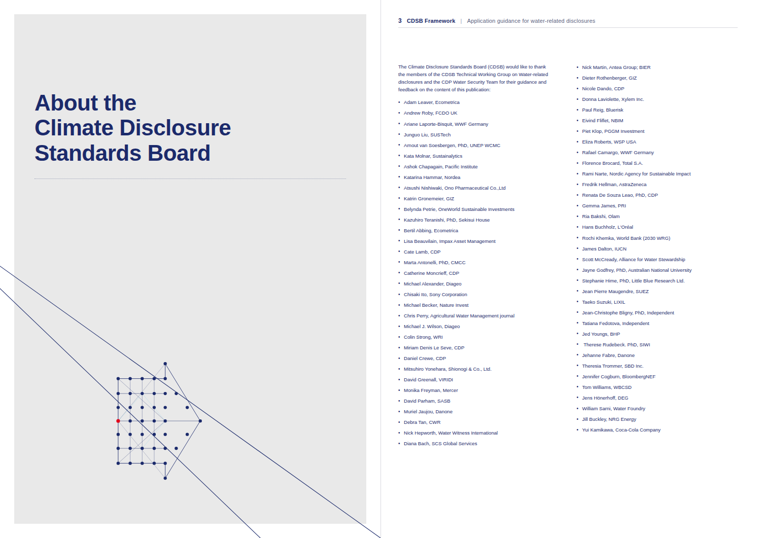About the
Climate Disclosure
Standards Board
3 CDSB Framework | Application guidance for water-related disclosures
The Climate Disclosure Standards Board (CDSB) would like to thank the members of the CDSB Technical Working Group on Water-related disclosures and the CDP Water Security Team for their guidance and feedback on the content of this publication:
Adam Leaver, Ecometrica
Andrew Roby, FCDO UK
Ariane Laporte-Bisquit, WWF Germany
Junguo Liu, SUSTech
Arnout van Soesbergen, PhD, UNEP WCMC
Kata Molnar, Sustainalytics
Ashok Chapagain, Pacific Institute
Katarina Hammar, Nordea
Atsushi Nishiwaki, Ono Pharmaceutical Co.,Ltd
Katrin Gronemeier, GIZ
Belynda Petrie, OneWorld Sustainable Investments
Kazuhiro Teranishi, PhD, Sekisui House
Bertil Abbing, Ecometrica
Lisa Beauvilain, Impax Asset Management
Cate Lamb, CDP
Marta Antonelli, PhD, CMCC
Catherine Moncrieff, CDP
Michael Alexander, Diageo
Chisaki Ito, Sony Corporation
Michael Becker, Nature Invest
Chris Perry, Agricultural Water Management journal
Michael J. Wilson, Diageo
Colin Strong, WRI
Miriam Denis Le Seve, CDP
Daniel Crewe, CDP
Mitsuhiro Yonehara, Shionogi & Co., Ltd.
David Greenall, VIRIDI
Monika Freyman, Mercer
David Parham, SASB
Muriel Jaujou, Danone
Debra Tan, CWR
Nick Hepworth, Water Witness International
Diana Bach, SCS Global Services
Nick Martin, Antea Group; BIER
Dieter Rothenberger, GIZ
Nicole Dando, CDP
Donna Laviolette, Xylem Inc.
Paul Reig, Bluerisk
Eivind Fliflet, NBIM
Piet Klop, PGGM Investment
Eliza Roberts, WSP USA
Rafael Camargo, WWF Germany
Florence Brocard, Total S.A.
Rami Narte, Nordic Agency for Sustainable Impact
Fredrik Hellman, AstraZeneca
Renata De Souza Leao, PhD, CDP
Gemma James, PRI
Ria Bakshi, Olam
Hans Buchholz, L'Oréal
Rochi Khemka, World Bank (2030 WRG)
James Dalton, IUCN
Scott McCready, Alliance for Water Stewardship
Jayne Godfrey, PhD, Australian National University
Stephanie Hime, PhD, Little Blue Research Ltd.
Jean Pierre Maugendre, SUEZ
Taeko Suzuki, LIXIL
Jean-Christophe Bligny, PhD, Independent
Tatiana Fedotova, Independent
Jed Youngs, BHP
Therese Rudebeck. PhD, SIWI
Jehanne Fabre, Danone
Theresia Trommer, SBD Inc.
Jennifer Cogburn, BloombergNEF
Tom Williams, WBCSD
Jens Hönerhoff, DEG
William Sarni, Water Foundry
Jill Buckley, NRG Energy
Yui Kamikawa, Coca-Cola Company